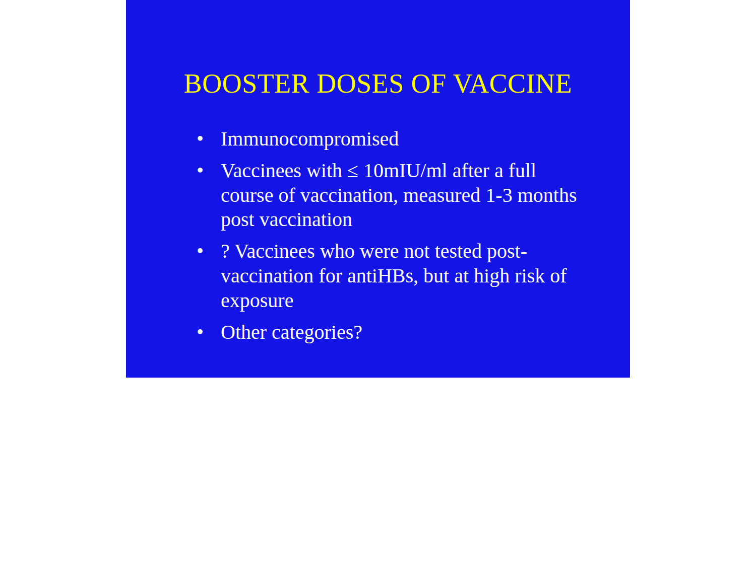BOOSTER DOSES OF VACCINE
Immunocompromised
Vaccinees with ≤ 10mIU/ml after a full course of vaccination, measured 1-3 months post vaccination
? Vaccinees who were not tested post-vaccination for antiHBs, but at high risk of exposure
Other categories?